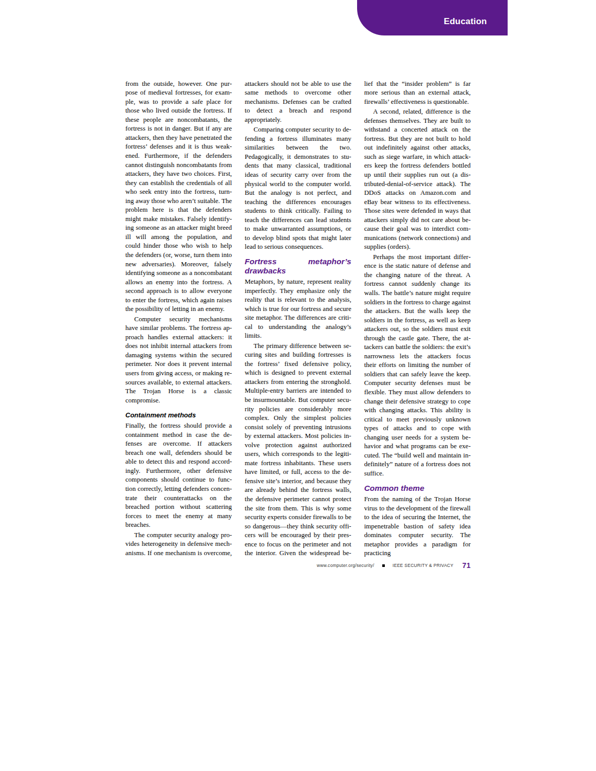Education
from the outside, however. One purpose of medieval fortresses, for example, was to provide a safe place for those who lived outside the fortress. If these people are noncombatants, the fortress is not in danger. But if any are attackers, then they have penetrated the fortress’ defenses and it is thus weakened. Furthermore, if the defenders cannot distinguish noncombatants from attackers, they have two choices. First, they can establish the credentials of all who seek entry into the fortress, turning away those who aren’t suitable. The problem here is that the defenders might make mistakes. Falsely identifying someone as an attacker might breed ill will among the population, and could hinder those who wish to help the defenders (or, worse, turn them into new adversaries). Moreover, falsely identifying someone as a noncombatant allows an enemy into the fortress. A second approach is to allow everyone to enter the fortress, which again raises the possibility of letting in an enemy.
Computer security mechanisms have similar problems. The fortress approach handles external attackers: it does not inhibit internal attackers from damaging systems within the secured perimeter. Nor does it prevent internal users from giving access, or making resources available, to external attackers. The Trojan Horse is a classic compromise.
Containment methods
Finally, the fortress should provide a containment method in case the defenses are overcome. If attackers breach one wall, defenders should be able to detect this and respond accordingly. Furthermore, other defensive components should continue to function correctly, letting defenders concentrate their counterattacks on the breached portion without scattering forces to meet the enemy at many breaches.
The computer security analogy provides heterogeneity in defensive mechanisms. If one mechanism is overcome, attackers should not be able to use the same methods to overcome other mechanisms. Defenses can be crafted to detect a breach and respond appropriately.
Comparing computer security to defending a fortress illuminates many similarities between the two. Pedagogically, it demonstrates to students that many classical, traditional ideas of security carry over from the physical world to the computer world. But the analogy is not perfect, and teaching the differences encourages students to think critically. Failing to teach the differences can lead students to make unwarranted assumptions, or to develop blind spots that might later lead to serious consequences.
Fortress metaphor’s drawbacks
Metaphors, by nature, represent reality imperfectly. They emphasize only the reality that is relevant to the analysis, which is true for our fortress and secure site metaphor. The differences are critical to understanding the analogy’s limits.
The primary difference between securing sites and building fortresses is the fortress’ fixed defensive policy, which is designed to prevent external attackers from entering the stronghold. Multiple-entry barriers are intended to be insurmountable. But computer security policies are considerably more complex. Only the simplest policies consist solely of preventing intrusions by external attackers. Most policies involve protection against authorized users, which corresponds to the legitimate fortress inhabitants. These users have limited, or full, access to the defensive site’s interior, and because they are already behind the fortress walls, the defensive perimeter cannot protect the site from them. This is why some security experts consider firewalls to be so dangerous—they think security officers will be encouraged by their presence to focus on the perimeter and not the interior. Given the widespread belief that the “insider problem” is far more serious than an external attack, firewalls’ effectiveness is questionable.
A second, related, difference is the defenses themselves. They are built to withstand a concerted attack on the fortress. But they are not built to hold out indefinitely against other attacks, such as siege warfare, in which attackers keep the fortress defenders bottled up until their supplies run out (a distributed-denial-of-service attack). The DDoS attacks on Amazon.com and eBay bear witness to its effectiveness. Those sites were defended in ways that attackers simply did not care about because their goal was to interdict communications (network connections) and supplies (orders).
Perhaps the most important difference is the static nature of defense and the changing nature of the threat. A fortress cannot suddenly change its walls. The battle’s nature might require soldiers in the fortress to charge against the attackers. But the walls keep the soldiers in the fortress, as well as keep attackers out, so the soldiers must exit through the castle gate. There, the attackers can battle the soldiers: the exit’s narrowness lets the attackers focus their efforts on limiting the number of soldiers that can safely leave the keep. Computer security defenses must be flexible. They must allow defenders to change their defensive strategy to cope with changing attacks. This ability is critical to meet previously unknown types of attacks and to cope with changing user needs for a system behavior and what programs can be executed. The “build well and maintain indefinitely” nature of a fortress does not suffice.
Common theme
From the naming of the Trojan Horse virus to the development of the firewall to the idea of securing the Internet, the impenetrable bastion of safety idea dominates computer security. The metaphor provides a paradigm for practicing
www.computer.org/security/ IEEE SECURITY & PRIVACY 71